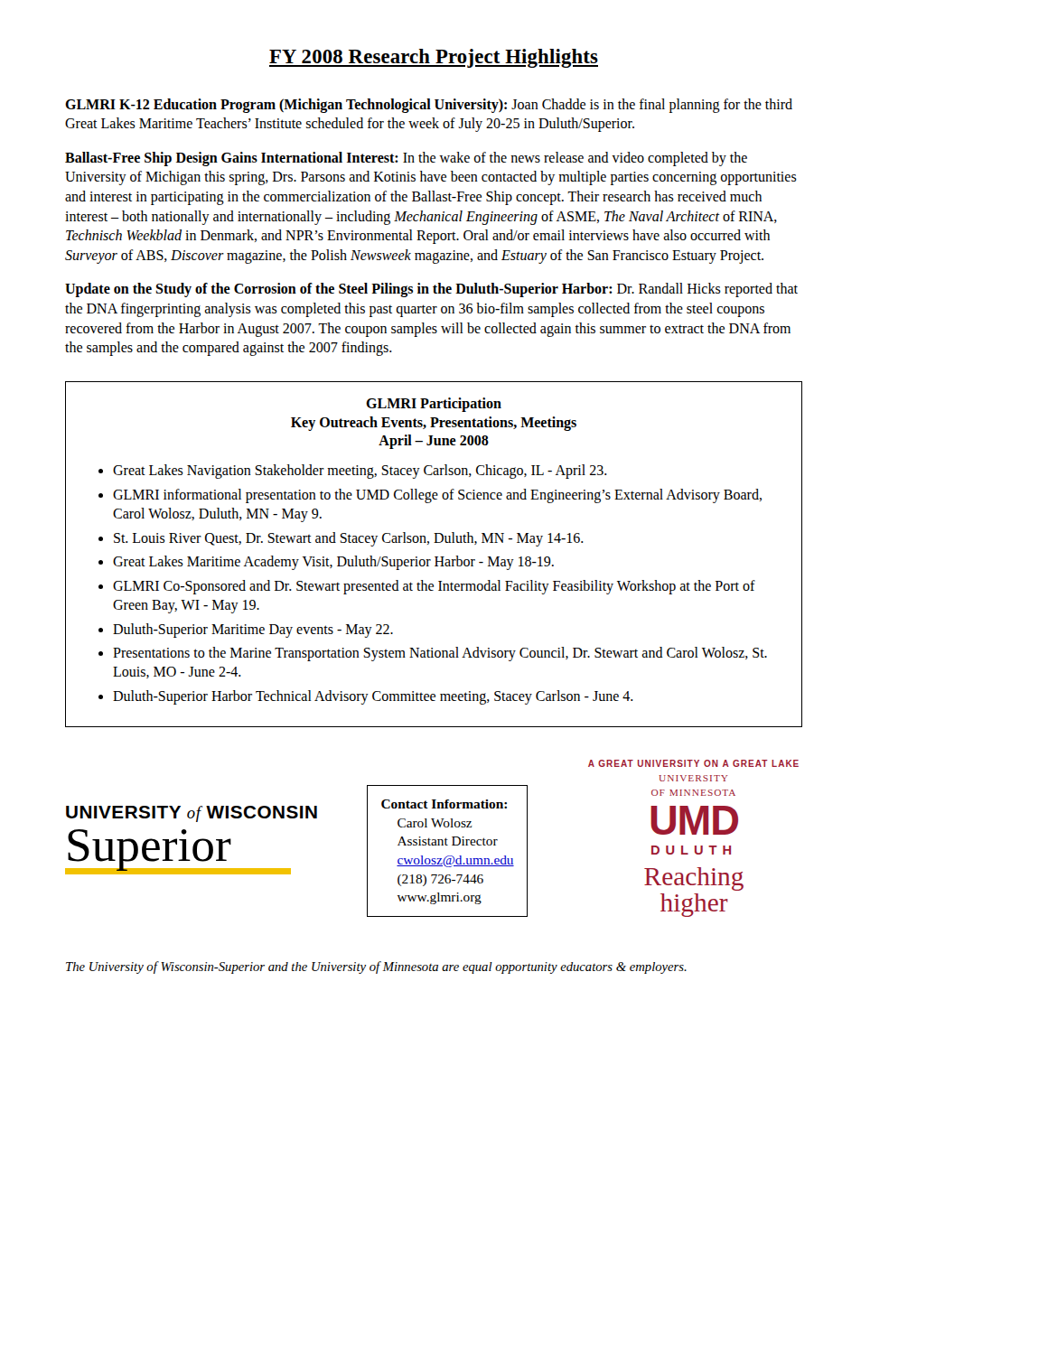FY 2008 Research Project Highlights
GLMRI K-12 Education Program (Michigan Technological University): Joan Chadde is in the final planning for the third Great Lakes Maritime Teachers’ Institute scheduled for the week of July 20-25 in Duluth/Superior.
Ballast-Free Ship Design Gains International Interest: In the wake of the news release and video completed by the University of Michigan this spring, Drs. Parsons and Kotinis have been contacted by multiple parties concerning opportunities and interest in participating in the commercialization of the Ballast-Free Ship concept. Their research has received much interest – both nationally and internationally – including Mechanical Engineering of ASME, The Naval Architect of RINA, Technisch Weekblad in Denmark, and NPR’s Environmental Report. Oral and/or email interviews have also occurred with Surveyor of ABS, Discover magazine, the Polish Newsweek magazine, and Estuary of the San Francisco Estuary Project.
Update on the Study of the Corrosion of the Steel Pilings in the Duluth-Superior Harbor: Dr. Randall Hicks reported that the DNA fingerprinting analysis was completed this past quarter on 36 bio-film samples collected from the steel coupons recovered from the Harbor in August 2007. The coupon samples will be collected again this summer to extract the DNA from the samples and the compared against the 2007 findings.
GLMRI Participation
Key Outreach Events, Presentations, Meetings
April – June 2008
Great Lakes Navigation Stakeholder meeting, Stacey Carlson, Chicago, IL - April 23.
GLMRI informational presentation to the UMD College of Science and Engineering’s External Advisory Board, Carol Wolosz, Duluth, MN - May 9.
St. Louis River Quest, Dr. Stewart and Stacey Carlson, Duluth, MN - May 14-16.
Great Lakes Maritime Academy Visit, Duluth/Superior Harbor - May 18-19.
GLMRI Co-Sponsored and Dr. Stewart presented at the Intermodal Facility Feasibility Workshop at the Port of Green Bay, WI - May 19.
Duluth-Superior Maritime Day events - May 22.
Presentations to the Marine Transportation System National Advisory Council, Dr. Stewart and Carol Wolosz, St. Louis, MO - June 2-4.
Duluth-Superior Harbor Technical Advisory Committee meeting, Stacey Carlson - June 4.
UNIVERSITY of WISCONSIN
Superior
Contact Information:
Carol Wolosz
Assistant Director
cwolosz@d.umn.edu
(218) 726-7446
www.glmri.org
A Great University on a Great Lake
University
of Minnesota
UMD
DULUTH
Reaching
higher
The University of Wisconsin-Superior and the University of Minnesota are equal opportunity educators & employers.